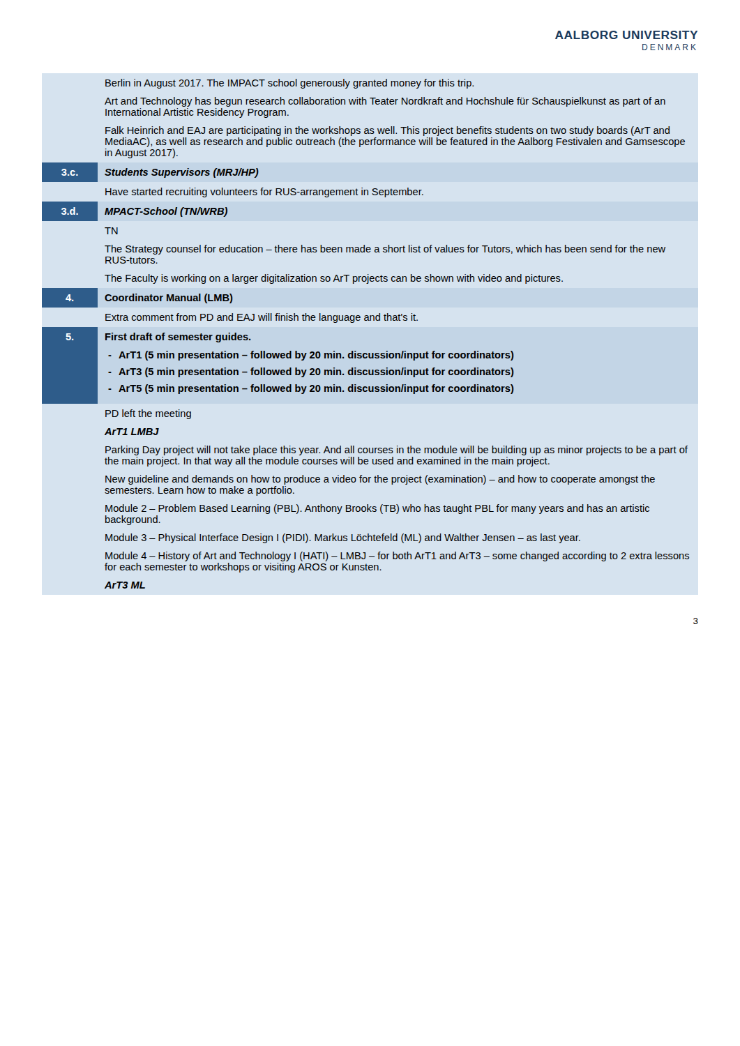AALBORG UNIVERSITY
DENMARK
| | Berlin in August 2017. The IMPACT school generously granted money for this trip. Art and Technology has begun research collaboration with Teater Nordkraft and Hochshule für Schauspielkunst as part of an International Artistic Residency Program. Falk Heinrich and EAJ are participating in the workshops as well. This project benefits students on two study boards (ArT and MediaAC), as well as research and public outreach (the performance will be featured in the Aalborg Festivalen and Gamsescope in August 2017). |
| 3.c. | Students Supervisors (MRJ/HP) |
| | Have started recruiting volunteers for RUS-arrangement in September. |
| 3.d. | MPACT-School (TN/WRB) |
| | TN The Strategy counsel for education – there has been made a short list of values for Tutors, which has been send for the new RUS-tutors. The Faculty is working on a larger digitalization so ArT projects can be shown with video and pictures. |
| 4. | Coordinator Manual (LMB) |
| | Extra comment from PD and EAJ will finish the language and that's it. |
| 5. | First draft of semester guides. ArT1 (5 min presentation – followed by 20 min. discussion/input for coordinators) ArT3 (5 min presentation – followed by 20 min. discussion/input for coordinators) ArT5 (5 min presentation – followed by 20 min. discussion/input for coordinators) |
| | PD left the meeting ArT1 LMBJ Parking Day project will not take place this year. And all courses in the module will be building up as minor projects to be a part of the main project. In that way all the module courses will be used and examined in the main project. New guideline and demands on how to produce a video for the project (examination) – and how to cooperate amongst the semesters. Learn how to make a portfolio. Module 2 – Problem Based Learning (PBL). Anthony Brooks (TB) who has taught PBL for many years and has an artistic background. Module 3 – Physical Interface Design I (PIDI). Markus Löchtefeld (ML) and Walther Jensen – as last year. Module 4 – History of Art and Technology I (HATI) – LMBJ – for both ArT1 and ArT3 – some changed according to 2 extra lessons for each semester to workshops or visiting AROS or Kunsten. ArT3 ML |
3